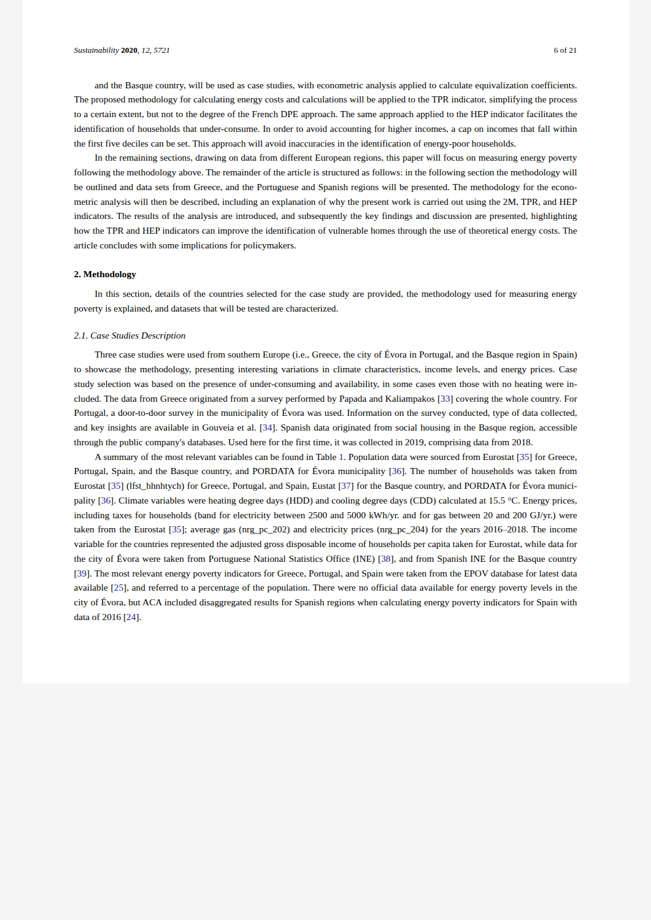Sustainability 2020, 12, 5721 6 of 21
and the Basque country, will be used as case studies, with econometric analysis applied to calculate equivalization coefficients. The proposed methodology for calculating energy costs and calculations will be applied to the TPR indicator, simplifying the process to a certain extent, but not to the degree of the French DPE approach. The same approach applied to the HEP indicator facilitates the identification of households that under-consume. In order to avoid accounting for higher incomes, a cap on incomes that fall within the first five deciles can be set. This approach will avoid inaccuracies in the identification of energy-poor households.
In the remaining sections, drawing on data from different European regions, this paper will focus on measuring energy poverty following the methodology above. The remainder of the article is structured as follows: in the following section the methodology will be outlined and data sets from Greece, and the Portuguese and Spanish regions will be presented. The methodology for the econometric analysis will then be described, including an explanation of why the present work is carried out using the 2M, TPR, and HEP indicators. The results of the analysis are introduced, and subsequently the key findings and discussion are presented, highlighting how the TPR and HEP indicators can improve the identification of vulnerable homes through the use of theoretical energy costs. The article concludes with some implications for policymakers.
2. Methodology
In this section, details of the countries selected for the case study are provided, the methodology used for measuring energy poverty is explained, and datasets that will be tested are characterized.
2.1. Case Studies Description
Three case studies were used from southern Europe (i.e., Greece, the city of Évora in Portugal, and the Basque region in Spain) to showcase the methodology, presenting interesting variations in climate characteristics, income levels, and energy prices. Case study selection was based on the presence of under-consuming and availability, in some cases even those with no heating were included. The data from Greece originated from a survey performed by Papada and Kaliampakos [33] covering the whole country. For Portugal, a door-to-door survey in the municipality of Évora was used. Information on the survey conducted, type of data collected, and key insights are available in Gouveia et al. [34]. Spanish data originated from social housing in the Basque region, accessible through the public company's databases. Used here for the first time, it was collected in 2019, comprising data from 2018.
A summary of the most relevant variables can be found in Table 1. Population data were sourced from Eurostat [35] for Greece, Portugal, Spain, and the Basque country, and PORDATA for Évora municipality [36]. The number of households was taken from Eurostat [35] (lfst_hhnhtych) for Greece, Portugal, and Spain, Eustat [37] for the Basque country, and PORDATA for Évora municipality [36]. Climate variables were heating degree days (HDD) and cooling degree days (CDD) calculated at 15.5 °C. Energy prices, including taxes for households (band for electricity between 2500 and 5000 kWh/yr. and for gas between 20 and 200 GJ/yr.) were taken from the Eurostat [35]; average gas (nrg_pc_202) and electricity prices (nrg_pc_204) for the years 2016–2018. The income variable for the countries represented the adjusted gross disposable income of households per capita taken for Eurostat, while data for the city of Évora were taken from Portuguese National Statistics Office (INE) [38], and from Spanish INE for the Basque country [39]. The most relevant energy poverty indicators for Greece, Portugal, and Spain were taken from the EPOV database for latest data available [25], and referred to a percentage of the population. There were no official data available for energy poverty levels in the city of Évora, but ACA included disaggregated results for Spanish regions when calculating energy poverty indicators for Spain with data of 2016 [24].